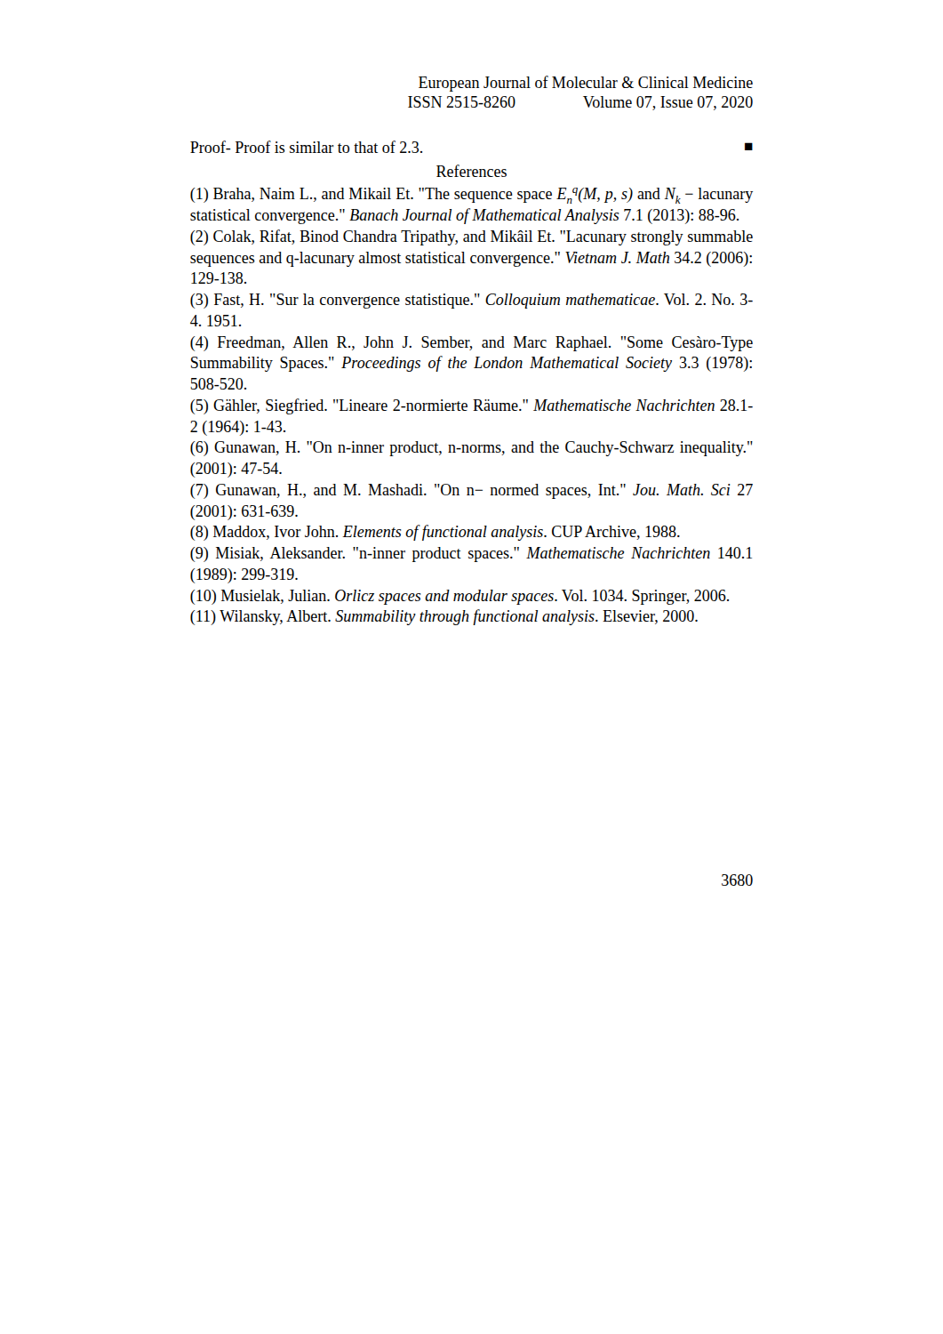European Journal of Molecular & Clinical Medicine ISSN 2515-8260 Volume 07, Issue 07, 2020
Proof- Proof is similar to that of 2.3.■
References
(1) Braha, Naim L., and Mikail Et. "The sequence space Enq(M, p, s) and Nk − lacunary statistical convergence." Banach Journal of Mathematical Analysis 7.1 (2013): 88-96.
(2) Colak, Rifat, Binod Chandra Tripathy, and Mikâil Et. "Lacunary strongly summable sequences and q-lacunary almost statistical convergence." Vietnam J. Math 34.2 (2006): 129-138.
(3) Fast, H. "Sur la convergence statistique." Colloquium mathematicae. Vol. 2. No. 3-4. 1951.
(4) Freedman, Allen R., John J. Sember, and Marc Raphael. "Some Cesàro‐Type Summability Spaces." Proceedings of the London Mathematical Society 3.3 (1978): 508-520.
(5) Gähler, Siegfried. "Lineare 2‐normierte Räume." Mathematische Nachrichten 28.1‐2 (1964): 1-43.
(6) Gunawan, H. "On n-inner product, n-norms, and the Cauchy-Schwarz inequality." (2001): 47-54.
(7) Gunawan, H., and M. Mashadi. "On n− normed spaces, Int." Jou. Math. Sci 27 (2001): 631-639.
(8) Maddox, Ivor John. Elements of functional analysis. CUP Archive, 1988.
(9) Misiak, Aleksander. "n-inner product spaces." Mathematische Nachrichten 140.1 (1989): 299-319.
(10) Musielak, Julian. Orlicz spaces and modular spaces. Vol. 1034. Springer, 2006.
(11) Wilansky, Albert. Summability through functional analysis. Elsevier, 2000.
3680